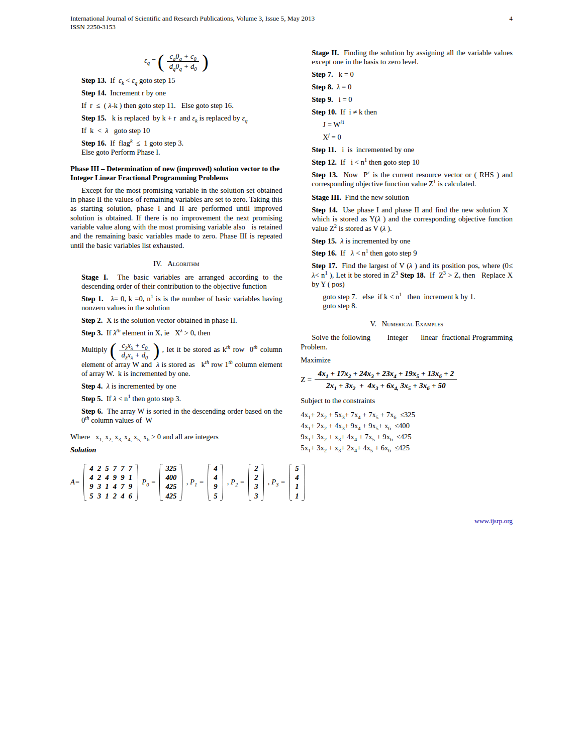International Journal of Scientific and Research Publications, Volume 3, Issue 5, May 2013
ISSN 2250-3153
4
εq = ( cqθq + c0 dqθq + d0 )
Step 13. If εk < εq goto step 15
Step 14. Increment r by one
If r ≤ ( λ-k ) then goto step 11. Else goto step 16.
Step 15. k is replaced by k + r and εk is replaced by εq
If k < λ goto step 10
Step 16. If flagk ≤ 1 goto step 3.
Else goto Perform Phase I.
Phase III – Determination of new (improved) solution vector to the Integer Linear Fractional Programming Problems
Except for the most promising variable in the solution set obtained in phase II the values of remaining variables are set to zero. Taking this as starting solution, phase I and II are performed until improved solution is obtained. If there is no improvement the next promising variable value along with the most promising variable also is retained and the remaining basic variables made to zero. Phase III is repeated until the basic variables list exhausted.
IV. Algorithm
Stage I. The basic variables are arranged according to the descending order of their contribution to the objective function
Step 1. λ= 0, k =0, n1 is is the number of basic variables having nonzero values in the solution
Step 2. X is the solution vector obtained in phase II.
Step 3. If λth element in X, ie Xλ > 0, then
Multiply ( cλxλ + c0 dλxλ + d0 ) , let it be stored as kth row 0th column element of array W and λ is stored as kth row 1th column element of array W. k is incremented by one.
Step 4. λ is incremented by one
Step 5. If λ < n1 then goto step 3.
Step 6. The array W is sorted in the descending order based on the 0th column values of W
Where x1, x2, x3, x4, x5, x6 ≥ 0 and all are integers
Solution
Stage II. Finding the solution by assigning all the variable values except one in the basis to zero level.
Step 7. k = 0
Step 8. λ = 0
Step 9. i = 0
Step 10. If i ≠ k then
J = Wi1
Xj = 0
Step 11. i is incremented by one
Step 12. If i < n1 then goto step 10
Step 13. Now Pc is the current resource vector or ( RHS ) and corresponding objective function value Z1 is calculated.
Stage III. Find the new solution
Step 14. Use phase I and phase II and find the new solution X which is stored as Y(λ ) and the corresponding objective function value Z2 is stored as V (λ ).
Step 15. λ is incremented by one
Step 16. If λ < n1 then goto step 9
Step 17. Find the largest of V (λ ) and its position pos, where (0≤ λ< n1 ), Let it be stored in Z3 Step 18. If Z3 > Z, then Replace X by Y ( pos)
goto step 7. else if k < n1 then increment k by 1.
goto step 8.
V. Numerical Examples
Solve the following Integer linear fractional Programming Problem.
Maximize
Z = 4x1 + 17x2 + 24x3 + 23x4 + 19x5 + 13x6 + 2 2x1 + 3x2 + 4x3 + 6x4, 3x5 + 3x6 + 50
Subject to the constraints
4x1+ 2x2 + 5x3+ 7x4 + 7x5 + 7x6 ≤325
4x1+ 2x2 + 4x3+ 9x4 + 9x5+ x6 ≤400
9x1+ 3x2 + x3+ 4x4 + 7x5 + 9x6 ≤425
5x1+ 3x2 + x3+ 2x4+ 4x5 + 6x6 ≤425
A=
| 4 | 2 | 5 | 7 | 7 | 7 |
| 4 | 2 | 4 | 9 | 9 | 1 |
| 9 | 3 | 1 | 4 | 7 | 9 |
| 5 | 3 | 1 | 2 | 4 | 6 |
P0 =
| 325 |
| 400 |
| 425 |
| 425 |
, P1 =
| 4 |
| 4 |
| 9 |
| 5 |
, P2 =
| 2 |
| 2 |
| 3 |
| 3 |
, P3 =
| 5 |
| 4 |
| 1 |
| 1 |
www.ijsrp.org